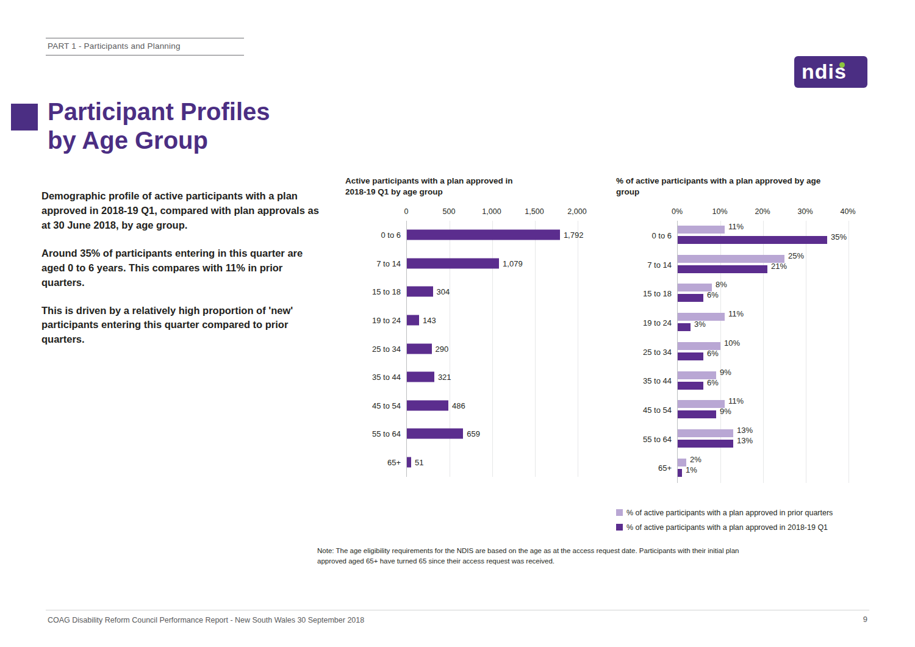PART 1 - Participants and Planning
ndis
Participant Profiles
by Age Group
Demographic profile of active participants with a plan approved in 2018-19 Q1, compared with plan approvals as at 30 June 2018, by age group.
Around 35% of participants entering in this quarter are aged 0 to 6 years. This compares with 11% in prior quarters.
This is driven by a relatively high proportion of 'new' participants entering this quarter compared to prior quarters.
Active participants with a plan approved in
2018-19 Q1 by age group
0 500 1,000 1,500 2,000
0 to 6
1,792
7 to 14
1,079
15 to 18
304
19 to 24
143
25 to 34
290
35 to 44
321
45 to 54
486
55 to 64
659
65+
51
% of active participants with a plan approved by age
group
0% 10% 20% 30% 40%
0 to 6
11%
35%
7 to 14
25%
21%
15 to 18
8%
6%
19 to 24
11%
3%
25 to 34
10%
6%
35 to 44
9%
6%
45 to 54
11%
9%
55 to 64
13%
13%
65+
2%
1%
% of active participants with a plan approved in prior quarters
% of active participants with a plan approved in 2018-19 Q1
Note: The age eligibility requirements for the NDIS are based on the age as at the access request date. Participants with their initial plan
approved aged 65+ have turned 65 since their access request was received.
COAG Disability Reform Council Performance Report - New South Wales 30 September 2018
9